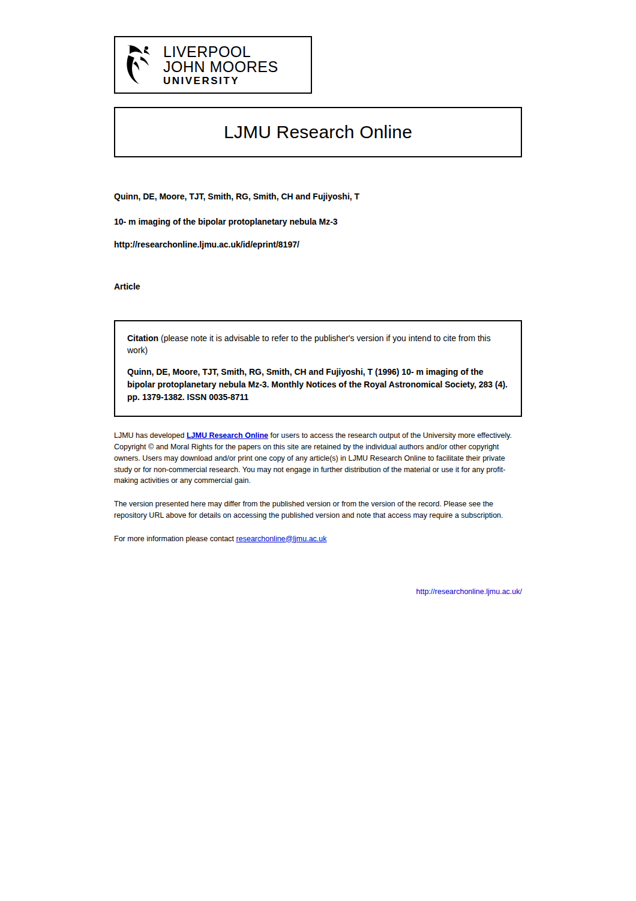LIVERPOOL JOHN MOORES UNIVERSITY
LJMU Research Online
Quinn, DE, Moore, TJT, Smith, RG, Smith, CH and Fujiyoshi, T
10- m imaging of the bipolar protoplanetary nebula Mz-3
http://researchonline.ljmu.ac.uk/id/eprint/8197/
Article
Citation (please note it is advisable to refer to the publisher's version if you intend to cite from this work)
Quinn, DE, Moore, TJT, Smith, RG, Smith, CH and Fujiyoshi, T (1996) 10- m imaging of the bipolar protoplanetary nebula Mz-3. Monthly Notices of the Royal Astronomical Society, 283 (4). pp. 1379-1382. ISSN 0035-8711
LJMU has developed LJMU Research Online for users to access the research output of the University more effectively. Copyright © and Moral Rights for the papers on this site are retained by the individual authors and/or other copyright owners. Users may download and/or print one copy of any article(s) in LJMU Research Online to facilitate their private study or for non-commercial research. You may not engage in further distribution of the material or use it for any profit-making activities or any commercial gain.
The version presented here may differ from the published version or from the version of the record. Please see the repository URL above for details on accessing the published version and note that access may require a subscription.
For more information please contact researchonline@ljmu.ac.uk
http://researchonline.ljmu.ac.uk/